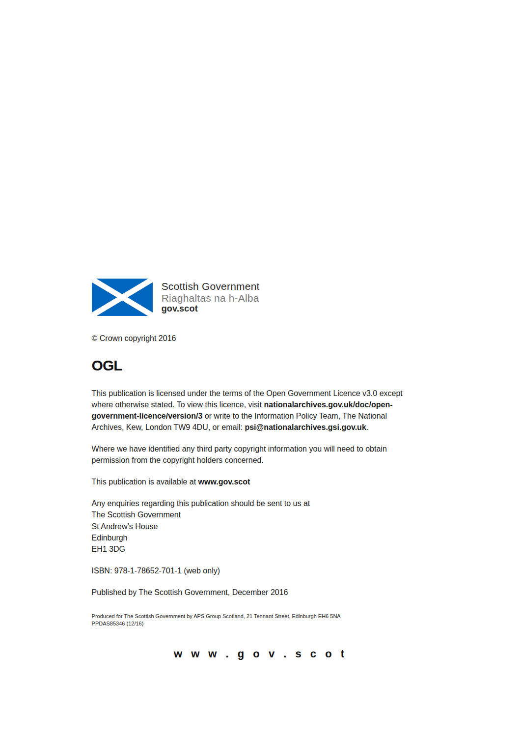Scottish Government Riaghaltas na h-Alba gov.scot
© Crown copyright 2016
OGL
This publication is licensed under the terms of the Open Government Licence v3.0 except where otherwise stated. To view this licence, visit nationalarchives.gov.uk/doc/open-government-licence/version/3 or write to the Information Policy Team, The National Archives, Kew, London TW9 4DU, or email: psi@nationalarchives.gsi.gov.uk.
Where we have identified any third party copyright information you will need to obtain permission from the copyright holders concerned.
This publication is available at www.gov.scot
Any enquiries regarding this publication should be sent to us at The Scottish Government St Andrew’s House Edinburgh EH1 3DG
ISBN: 978-1-78652-701-1 (web only)
Published by The Scottish Government, December 2016
Produced for The Scottish Government by APS Group Scotland, 21 Tennant Street, Edinburgh EH6 5NA
PPDAS85346 (12/16)
w w w . g o v . s c o t